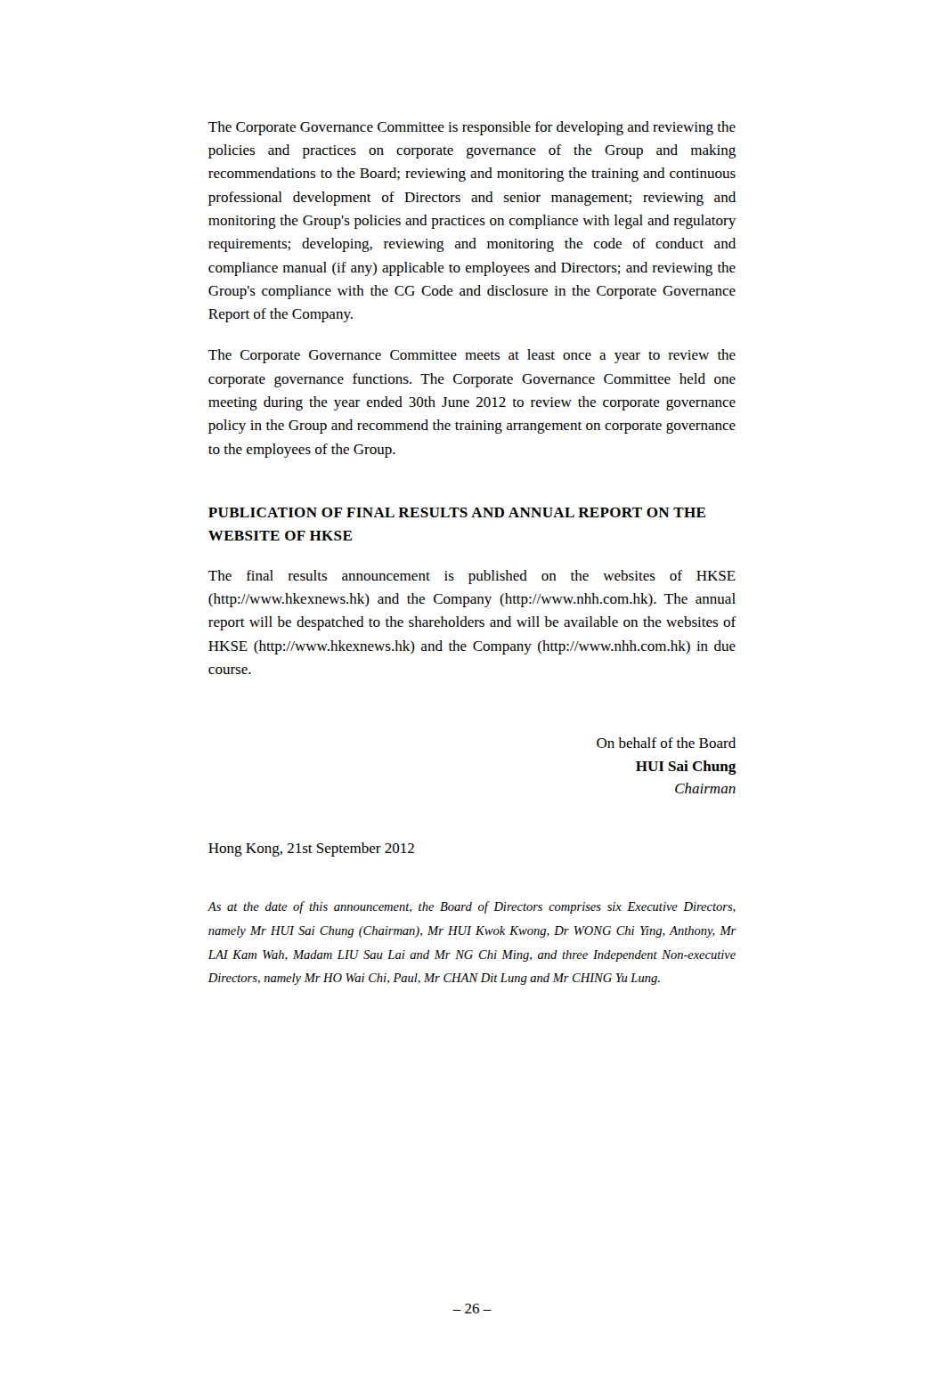The Corporate Governance Committee is responsible for developing and reviewing the policies and practices on corporate governance of the Group and making recommendations to the Board; reviewing and monitoring the training and continuous professional development of Directors and senior management; reviewing and monitoring the Group's policies and practices on compliance with legal and regulatory requirements; developing, reviewing and monitoring the code of conduct and compliance manual (if any) applicable to employees and Directors; and reviewing the Group's compliance with the CG Code and disclosure in the Corporate Governance Report of the Company.
The Corporate Governance Committee meets at least once a year to review the corporate governance functions. The Corporate Governance Committee held one meeting during the year ended 30th June 2012 to review the corporate governance policy in the Group and recommend the training arrangement on corporate governance to the employees of the Group.
PUBLICATION OF FINAL RESULTS AND ANNUAL REPORT ON THE WEBSITE OF HKSE
The final results announcement is published on the websites of HKSE (http://www.hkexnews.hk) and the Company (http://www.nhh.com.hk). The annual report will be despatched to the shareholders and will be available on the websites of HKSE (http://www.hkexnews.hk) and the Company (http://www.nhh.com.hk) in due course.
On behalf of the Board HUI Sai Chung Chairman
Hong Kong, 21st September 2012
As at the date of this announcement, the Board of Directors comprises six Executive Directors, namely Mr HUI Sai Chung (Chairman), Mr HUI Kwok Kwong, Dr WONG Chi Ying, Anthony, Mr LAI Kam Wah, Madam LIU Sau Lai and Mr NG Chi Ming, and three Independent Non-executive Directors, namely Mr HO Wai Chi, Paul, Mr CHAN Dit Lung and Mr CHING Yu Lung.
– 26 –